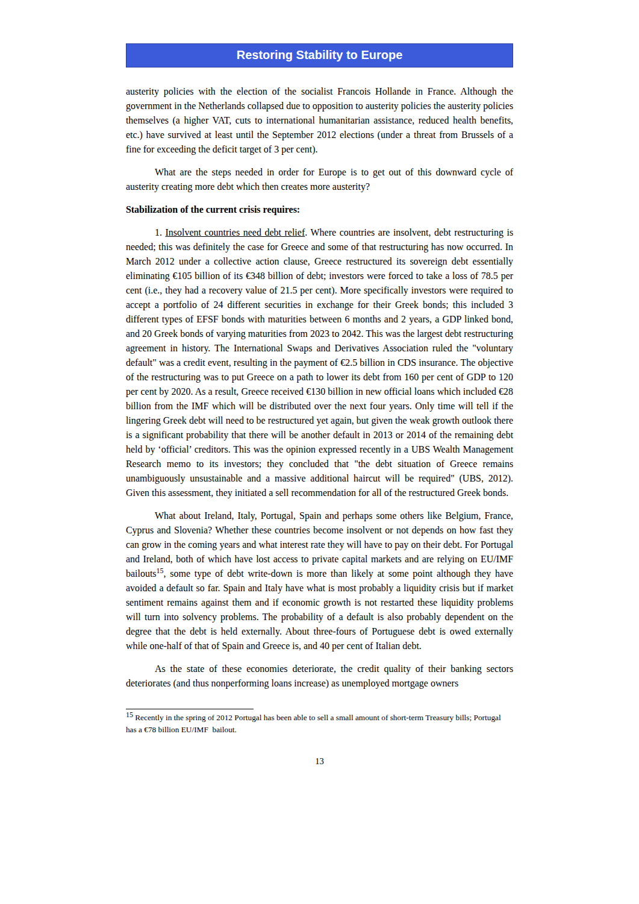Restoring Stability to Europe
austerity policies with the election of the socialist Francois Hollande in France. Although the government in the Netherlands collapsed due to opposition to austerity policies the austerity policies themselves (a higher VAT, cuts to international humanitarian assistance, reduced health benefits, etc.) have survived at least until the September 2012 elections (under a threat from Brussels of a fine for exceeding the deficit target of 3 per cent).
What are the steps needed in order for Europe is to get out of this downward cycle of austerity creating more debt which then creates more austerity?
Stabilization of the current crisis requires:
1. Insolvent countries need debt relief. Where countries are insolvent, debt restructuring is needed; this was definitely the case for Greece and some of that restructuring has now occurred. In March 2012 under a collective action clause, Greece restructured its sovereign debt essentially eliminating €105 billion of its €348 billion of debt; investors were forced to take a loss of 78.5 per cent (i.e., they had a recovery value of 21.5 per cent). More specifically investors were required to accept a portfolio of 24 different securities in exchange for their Greek bonds; this included 3 different types of EFSF bonds with maturities between 6 months and 2 years, a GDP linked bond, and 20 Greek bonds of varying maturities from 2023 to 2042. This was the largest debt restructuring agreement in history. The International Swaps and Derivatives Association ruled the "voluntary default" was a credit event, resulting in the payment of €2.5 billion in CDS insurance. The objective of the restructuring was to put Greece on a path to lower its debt from 160 per cent of GDP to 120 per cent by 2020. As a result, Greece received €130 billion in new official loans which included €28 billion from the IMF which will be distributed over the next four years. Only time will tell if the lingering Greek debt will need to be restructured yet again, but given the weak growth outlook there is a significant probability that there will be another default in 2013 or 2014 of the remaining debt held by ‘official’ creditors. This was the opinion expressed recently in a UBS Wealth Management Research memo to its investors; they concluded that "the debt situation of Greece remains unambiguously unsustainable and a massive additional haircut will be required" (UBS, 2012). Given this assessment, they initiated a sell recommendation for all of the restructured Greek bonds.
What about Ireland, Italy, Portugal, Spain and perhaps some others like Belgium, France, Cyprus and Slovenia? Whether these countries become insolvent or not depends on how fast they can grow in the coming years and what interest rate they will have to pay on their debt. For Portugal and Ireland, both of which have lost access to private capital markets and are relying on EU/IMF bailouts15, some type of debt write-down is more than likely at some point although they have avoided a default so far. Spain and Italy have what is most probably a liquidity crisis but if market sentiment remains against them and if economic growth is not restarted these liquidity problems will turn into solvency problems. The probability of a default is also probably dependent on the degree that the debt is held externally. About three-fours of Portuguese debt is owed externally while one-half of that of Spain and Greece is, and 40 per cent of Italian debt.
As the state of these economies deteriorate, the credit quality of their banking sectors deteriorates (and thus nonperforming loans increase) as unemployed mortgage owners
15 Recently in the spring of 2012 Portugal has been able to sell a small amount of short-term Treasury bills; Portugal has a €78 billion EU/IMF bailout.
13